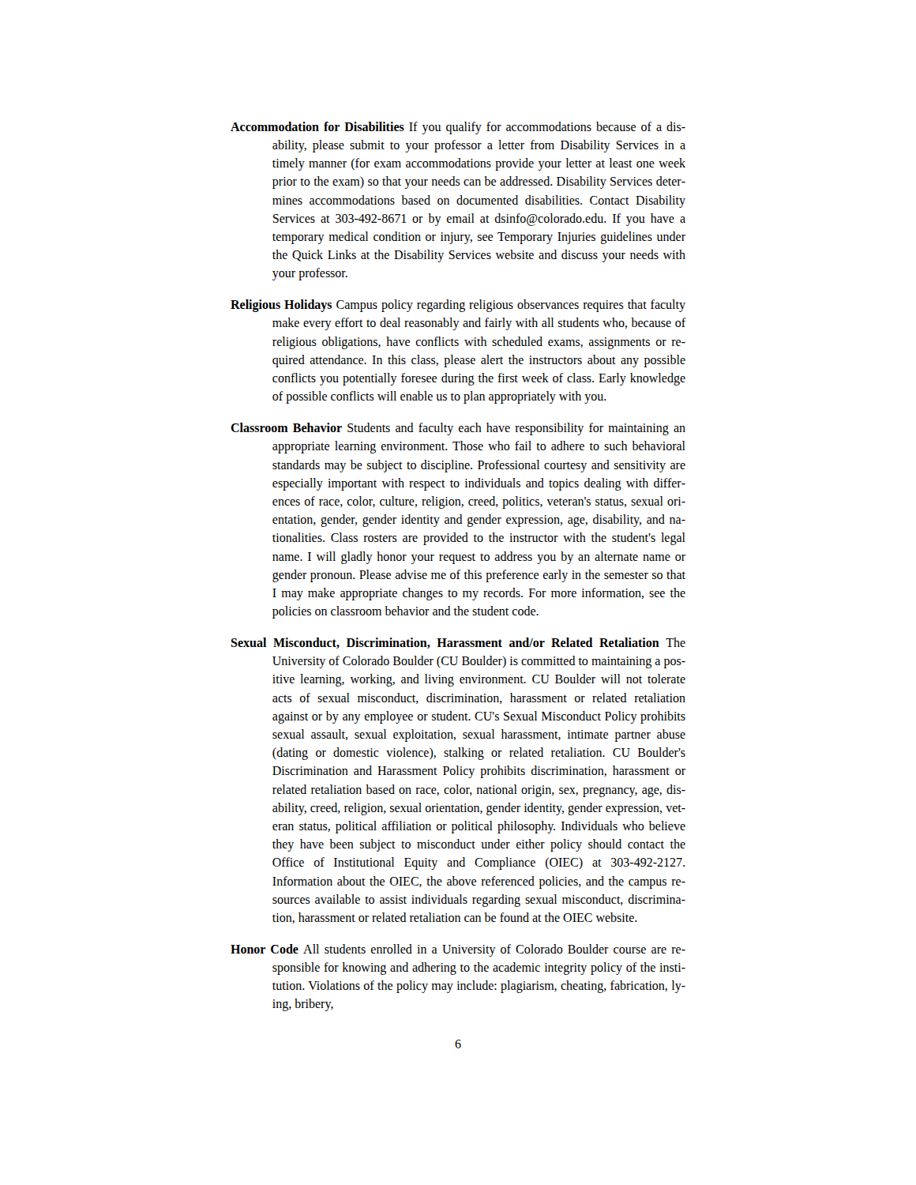Accommodation for Disabilities
If you qualify for accommodations because of a disability, please submit to your professor a letter from Disability Services in a timely manner (for exam accommodations provide your letter at least one week prior to the exam) so that your needs can be addressed. Disability Services determines accommodations based on documented disabilities. Contact Disability Services at 303-492-8671 or by email at dsinfo@colorado.edu. If you have a temporary medical condition or injury, see Temporary Injuries guidelines under the Quick Links at the Disability Services website and discuss your needs with your professor.
Religious Holidays
Campus policy regarding religious observances requires that faculty make every effort to deal reasonably and fairly with all students who, because of religious obligations, have conflicts with scheduled exams, assignments or required attendance. In this class, please alert the instructors about any possible conflicts you potentially foresee during the first week of class. Early knowledge of possible conflicts will enable us to plan appropriately with you.
Classroom Behavior
Students and faculty each have responsibility for maintaining an appropriate learning environment. Those who fail to adhere to such behavioral standards may be subject to discipline. Professional courtesy and sensitivity are especially important with respect to individuals and topics dealing with differences of race, color, culture, religion, creed, politics, veteran's status, sexual orientation, gender, gender identity and gender expression, age, disability, and nationalities. Class rosters are provided to the instructor with the student's legal name. I will gladly honor your request to address you by an alternate name or gender pronoun. Please advise me of this preference early in the semester so that I may make appropriate changes to my records. For more information, see the policies on classroom behavior and the student code.
Sexual Misconduct, Discrimination, Harassment and/or Related Retaliation
The University of Colorado Boulder (CU Boulder) is committed to maintaining a positive learning, working, and living environment. CU Boulder will not tolerate acts of sexual misconduct, discrimination, harassment or related retaliation against or by any employee or student. CU's Sexual Misconduct Policy prohibits sexual assault, sexual exploitation, sexual harassment, intimate partner abuse (dating or domestic violence), stalking or related retaliation. CU Boulder's Discrimination and Harassment Policy prohibits discrimination, harassment or related retaliation based on race, color, national origin, sex, pregnancy, age, disability, creed, religion, sexual orientation, gender identity, gender expression, veteran status, political affiliation or political philosophy. Individuals who believe they have been subject to misconduct under either policy should contact the Office of Institutional Equity and Compliance (OIEC) at 303-492-2127. Information about the OIEC, the above referenced policies, and the campus resources available to assist individuals regarding sexual misconduct, discrimination, harassment or related retaliation can be found at the OIEC website.
Honor Code
All students enrolled in a University of Colorado Boulder course are responsible for knowing and adhering to the academic integrity policy of the institution. Violations of the policy may include: plagiarism, cheating, fabrication, lying, bribery,
6